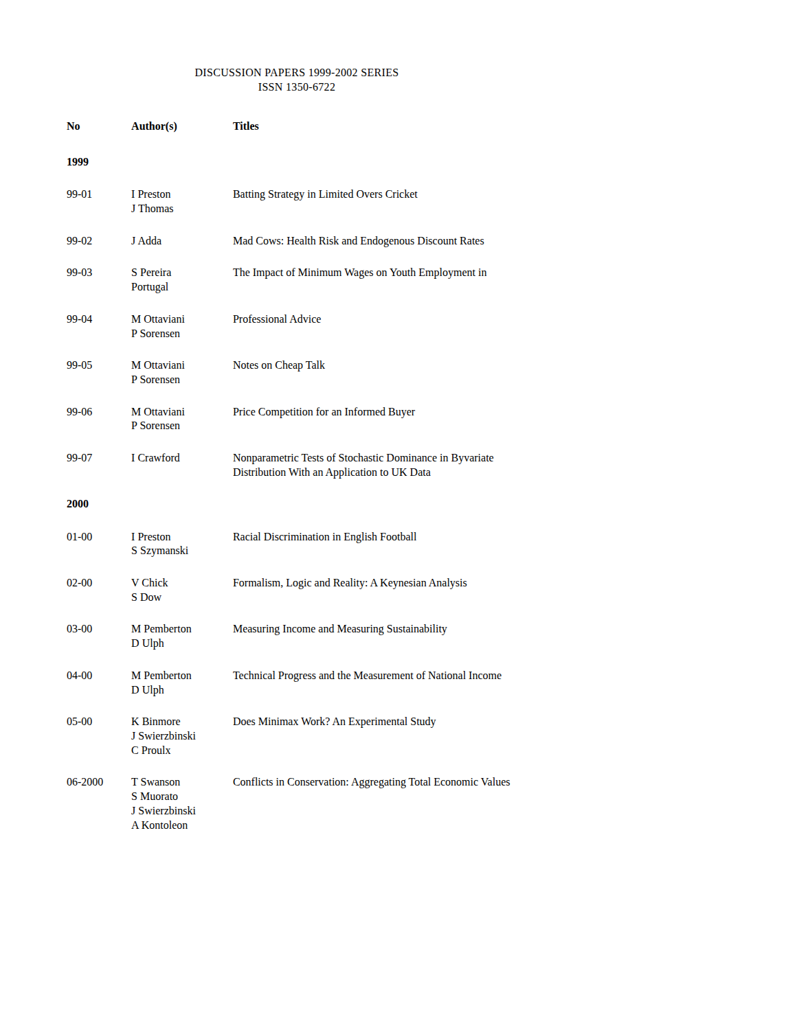DISCUSSION PAPERS 1999-2002 SERIES
ISSN 1350-6722
| No | Author(s) | Titles |
| 1999 | | |
| 99-01 | I Preston J Thomas | Batting Strategy in Limited Overs Cricket |
| 99-02 | J Adda | Mad Cows: Health Risk and Endogenous Discount Rates |
| 99-03 | S Pereira Portugal | The Impact of Minimum Wages on Youth Employment in |
| 99-04 | M Ottaviani P Sorensen | Professional Advice |
| 99-05 | M Ottaviani P Sorensen | Notes on Cheap Talk |
| 99-06 | M Ottaviani P Sorensen | Price Competition for an Informed Buyer |
| 99-07 | I Crawford | Nonparametric Tests of Stochastic Dominance in Byvariate Distribution With an Application to UK Data |
| 2000 | | |
| 01-00 | I Preston S Szymanski | Racial Discrimination in English Football |
| 02-00 | V Chick S Dow | Formalism, Logic and Reality: A Keynesian Analysis |
| 03-00 | M Pemberton D Ulph | Measuring Income and Measuring Sustainability |
| 04-00 | M Pemberton D Ulph | Technical Progress and the Measurement of National Income |
| 05-00 | K Binmore J Swierzbinski C Proulx | Does Minimax Work? An Experimental Study |
| 06-2000 | T Swanson S Muorato J Swierzbinski A Kontoleon | Conflicts in Conservation: Aggregating Total Economic Values |